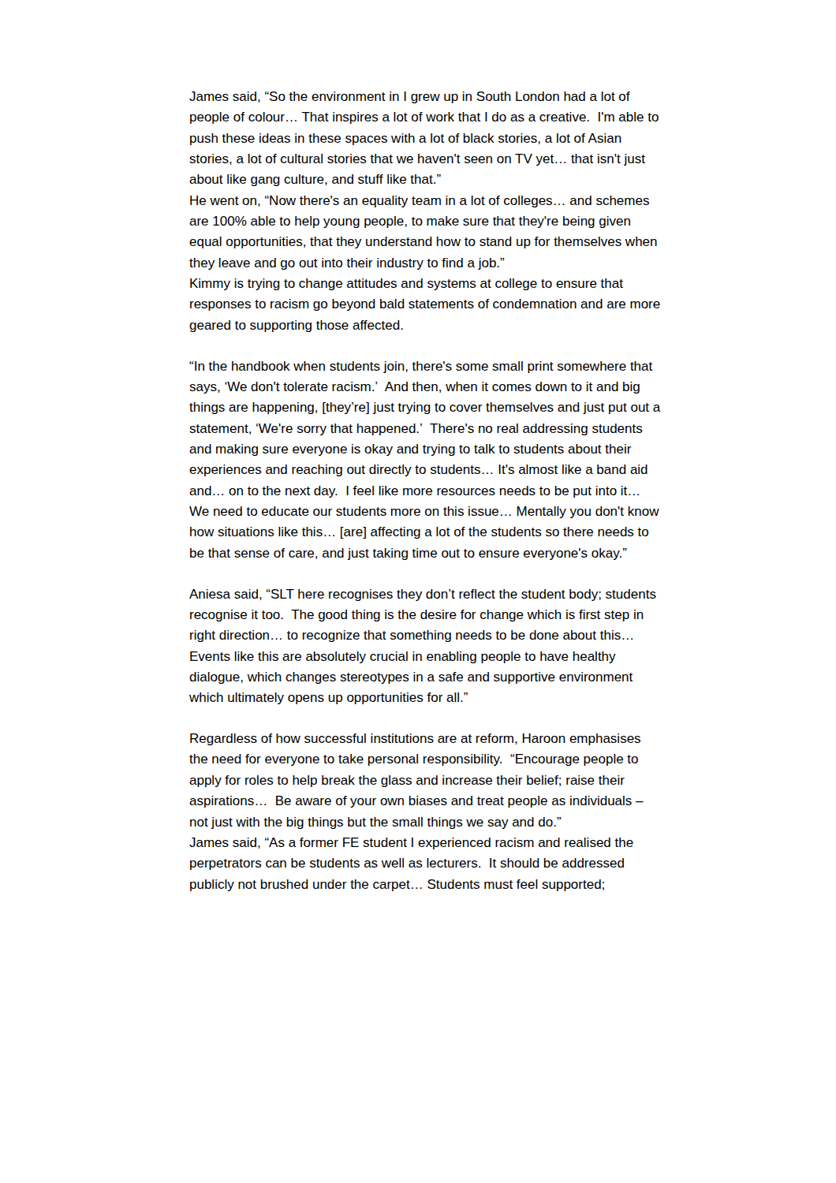James said, “So the environment in I grew up in South London had a lot of people of colour… That inspires a lot of work that I do as a creative. I'm able to push these ideas in these spaces with a lot of black stories, a lot of Asian stories, a lot of cultural stories that we haven't seen on TV yet… that isn't just about like gang culture, and stuff like that.”
He went on, “Now there's an equality team in a lot of colleges… and schemes are 100% able to help young people, to make sure that they're being given equal opportunities, that they understand how to stand up for themselves when they leave and go out into their industry to find a job.”
Kimmy is trying to change attitudes and systems at college to ensure that responses to racism go beyond bald statements of condemnation and are more geared to supporting those affected.
“In the handbook when students join, there's some small print somewhere that says, ‘We don't tolerate racism.’ And then, when it comes down to it and big things are happening, [they’re] just trying to cover themselves and just put out a statement, ‘We're sorry that happened.’ There's no real addressing students and making sure everyone is okay and trying to talk to students about their experiences and reaching out directly to students… It's almost like a band aid and… on to the next day. I feel like more resources needs to be put into it… We need to educate our students more on this issue… Mentally you don't know how situations like this… [are] affecting a lot of the students so there needs to be that sense of care, and just taking time out to ensure everyone's okay.”
Aniesa said, “SLT here recognises they don’t reflect the student body; students recognise it too. The good thing is the desire for change which is first step in right direction… to recognize that something needs to be done about this… Events like this are absolutely crucial in enabling people to have healthy dialogue, which changes stereotypes in a safe and supportive environment which ultimately opens up opportunities for all.”
Regardless of how successful institutions are at reform, Haroon emphasises the need for everyone to take personal responsibility. “Encourage people to apply for roles to help break the glass and increase their belief; raise their aspirations… Be aware of your own biases and treat people as individuals – not just with the big things but the small things we say and do.”
James said, “As a former FE student I experienced racism and realised the perpetrators can be students as well as lecturers. It should be addressed publicly not brushed under the carpet… Students must feel supported;